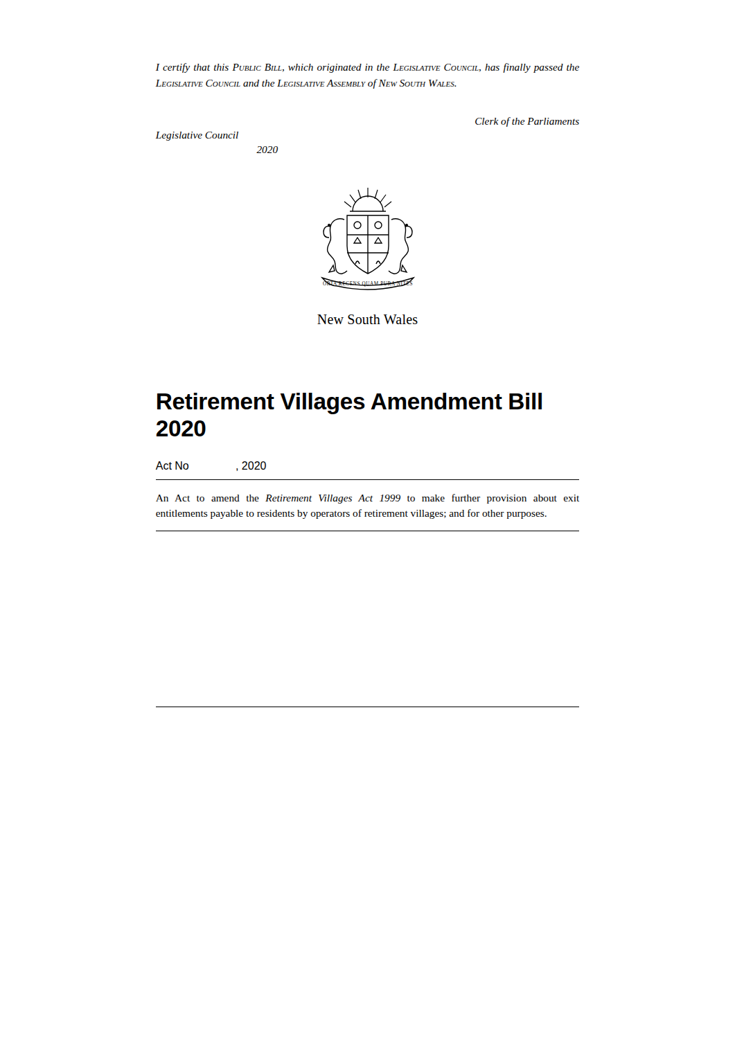I certify that this Public Bill, which originated in the Legislative Council, has finally passed the Legislative Council and the Legislative Assembly of New South Wales.
Clerk of the Parliaments
Legislative Council
2020
ORTA RECENS QUAM PURA NITES
New South Wales
Retirement Villages Amendment Bill 2020
Act No , 2020
An Act to amend the Retirement Villages Act 1999 to make further provision about exit entitlements payable to residents by operators of retirement villages; and for other purposes.